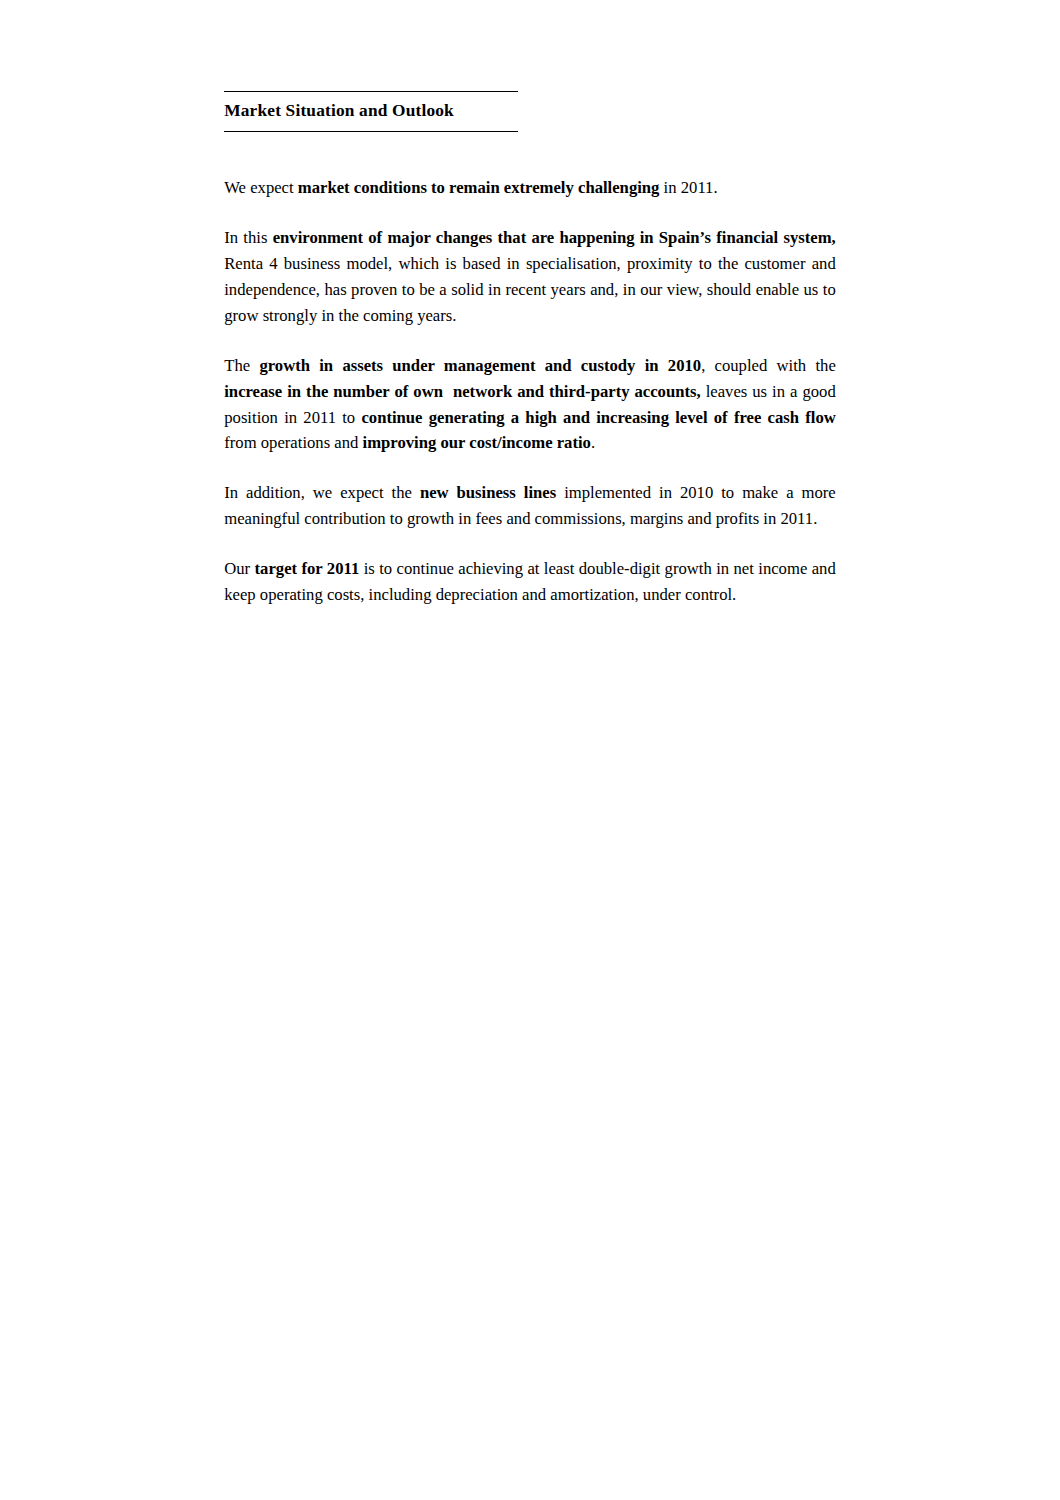Market Situation and Outlook
We expect market conditions to remain extremely challenging in 2011.
In this environment of major changes that are happening in Spain’s financial system, Renta 4 business model, which is based in specialisation, proximity to the customer and independence, has proven to be a solid in recent years and, in our view, should enable us to grow strongly in the coming years.
The growth in assets under management and custody in 2010, coupled with the increase in the number of own network and third-party accounts, leaves us in a good position in 2011 to continue generating a high and increasing level of free cash flow from operations and improving our cost/income ratio.
In addition, we expect the new business lines implemented in 2010 to make a more meaningful contribution to growth in fees and commissions, margins and profits in 2011.
Our target for 2011 is to continue achieving at least double-digit growth in net income and keep operating costs, including depreciation and amortization, under control.